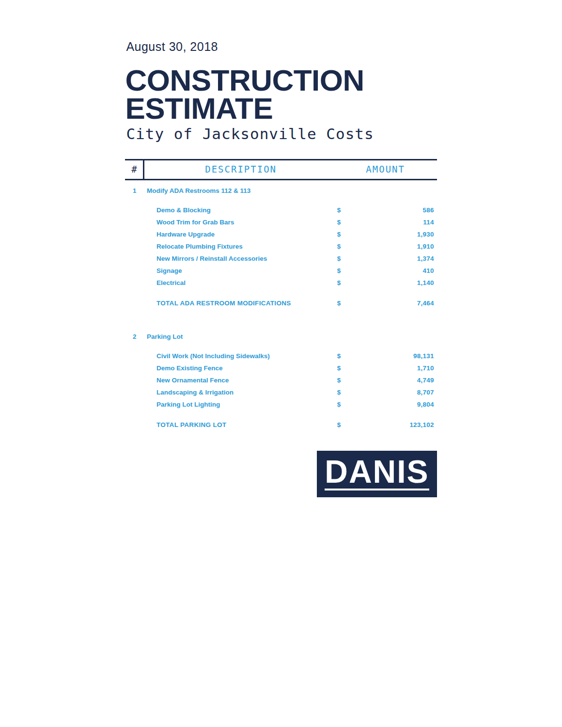August 30, 2018
Construction Estimate
City of Jacksonville Costs
| # | DESCRIPTION | AMOUNT |
| --- | --- | --- |
| 1 | Modify ADA Restrooms 112 & 113 | | |
| | Demo & Blocking | $ | 586 |
| | Wood Trim for Grab Bars | $ | 114 |
| | Hardware Upgrade | $ | 1,930 |
| | Relocate Plumbing Fixtures | $ | 1,910 |
| | New Mirrors / Reinstall Accessories | $ | 1,374 |
| | Signage | $ | 410 |
| | Electrical | $ | 1,140 |
| | Total ADA Restroom Modifications | $ | 7,464 |
| 2 | Parking Lot | | |
| | Civil Work (Not Including Sidewalks) | $ | 98,131 |
| | Demo Existing Fence | $ | 1,710 |
| | New Ornamental Fence | $ | 4,749 |
| | Landscaping & Irrigation | $ | 8,707 |
| | Parking Lot Lighting | $ | 9,804 |
| | Total Parking Lot | $ | 123,102 |
DANIS